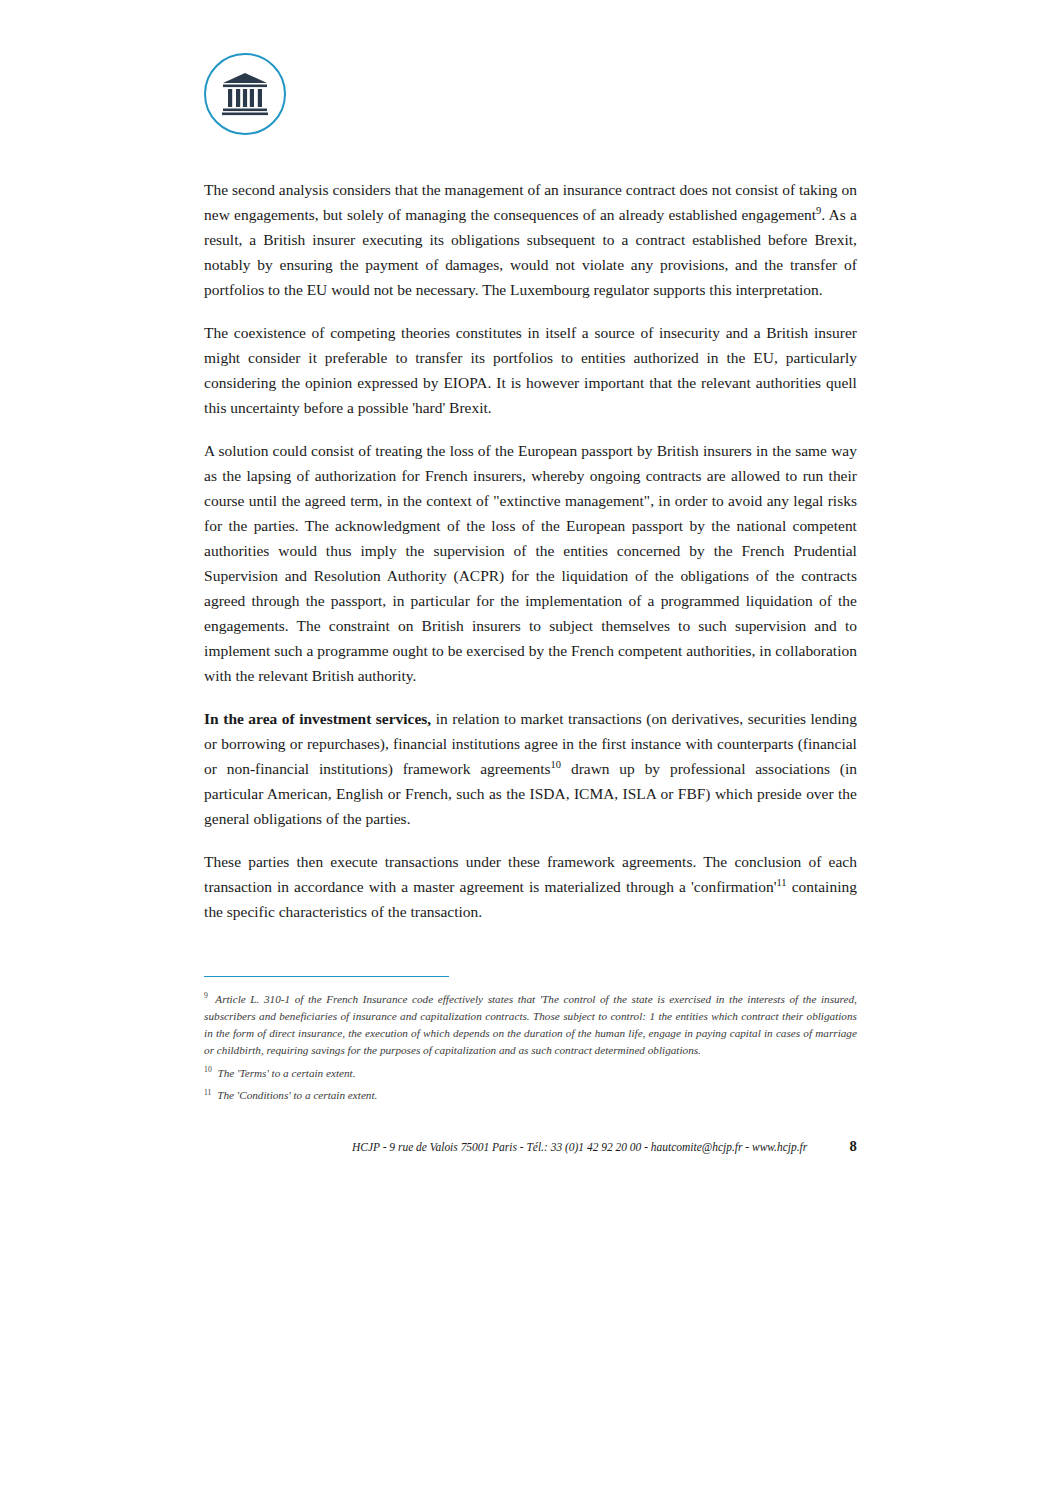The second analysis considers that the management of an insurance contract does not consist of taking on new engagements, but solely of managing the consequences of an already established engagement9. As a result, a British insurer executing its obligations subsequent to a contract established before Brexit, notably by ensuring the payment of damages, would not violate any provisions, and the transfer of portfolios to the EU would not be necessary. The Luxembourg regulator supports this interpretation.
The coexistence of competing theories constitutes in itself a source of insecurity and a British insurer might consider it preferable to transfer its portfolios to entities authorized in the EU, particularly considering the opinion expressed by EIOPA. It is however important that the relevant authorities quell this uncertainty before a possible 'hard' Brexit.
A solution could consist of treating the loss of the European passport by British insurers in the same way as the lapsing of authorization for French insurers, whereby ongoing contracts are allowed to run their course until the agreed term, in the context of "extinctive management", in order to avoid any legal risks for the parties. The acknowledgment of the loss of the European passport by the national competent authorities would thus imply the supervision of the entities concerned by the French Prudential Supervision and Resolution Authority (ACPR) for the liquidation of the obligations of the contracts agreed through the passport, in particular for the implementation of a programmed liquidation of the engagements. The constraint on British insurers to subject themselves to such supervision and to implement such a programme ought to be exercised by the French competent authorities, in collaboration with the relevant British authority.
In the area of investment services, in relation to market transactions (on derivatives, securities lending or borrowing or repurchases), financial institutions agree in the first instance with counterparts (financial or non-financial institutions) framework agreements10 drawn up by professional associations (in particular American, English or French, such as the ISDA, ICMA, ISLA or FBF) which preside over the general obligations of the parties.
These parties then execute transactions under these framework agreements. The conclusion of each transaction in accordance with a master agreement is materialized through a 'confirmation'11 containing the specific characteristics of the transaction.
9 Article L. 310-1 of the French Insurance code effectively states that 'The control of the state is exercised in the interests of the insured, subscribers and beneficiaries of insurance and capitalization contracts. Those subject to control: 1 the entities which contract their obligations in the form of direct insurance, the execution of which depends on the duration of the human life, engage in paying capital in cases of marriage or childbirth, requiring savings for the purposes of capitalization and as such contract determined obligations.
10 The 'Terms' to a certain extent.
11 The 'Conditions' to a certain extent.
HCJP - 9 rue de Valois 75001 Paris - Tél.: 33 (0)1 42 92 20 00 - hautcomite@hcjp.fr - www.hcjp.fr
8